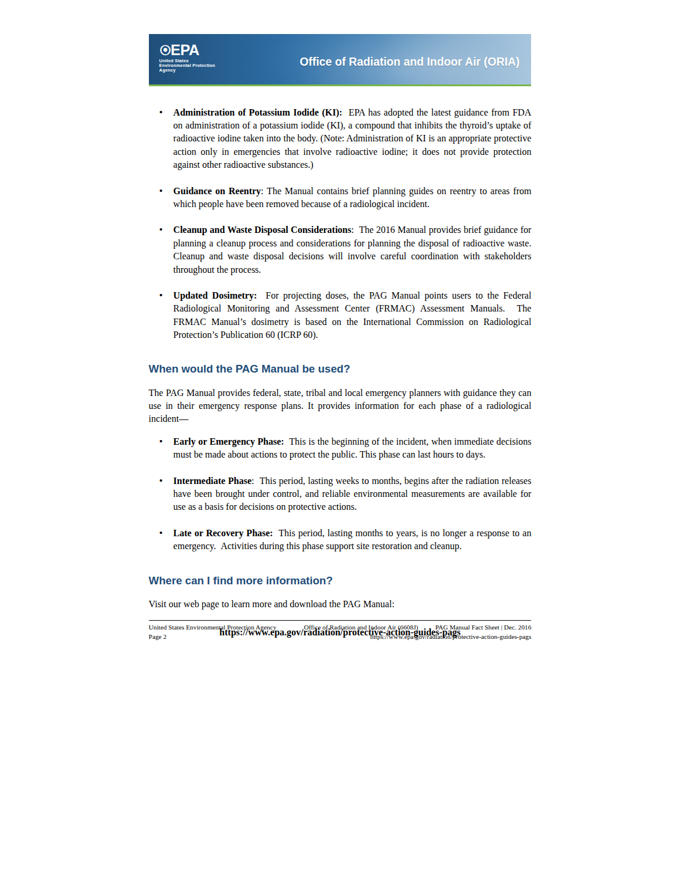⦿EPA
United States
Environmental Protection
Agency
Office of Radiation and Indoor Air (ORIA)
Administration of Potassium Iodide (KI): EPA has adopted the latest guidance from FDA on administration of a potassium iodide (KI), a compound that inhibits the thyroid’s uptake of radioactive iodine taken into the body. (Note: Administration of KI is an appropriate protective action only in emergencies that involve radioactive iodine; it does not provide protection against other radioactive substances.)
Guidance on Reentry: The Manual contains brief planning guides on reentry to areas from which people have been removed because of a radiological incident.
Cleanup and Waste Disposal Considerations: The 2016 Manual provides brief guidance for planning a cleanup process and considerations for planning the disposal of radioactive waste. Cleanup and waste disposal decisions will involve careful coordination with stakeholders throughout the process.
Updated Dosimetry: For projecting doses, the PAG Manual points users to the Federal Radiological Monitoring and Assessment Center (FRMAC) Assessment Manuals. The FRMAC Manual’s dosimetry is based on the International Commission on Radiological Protection’s Publication 60 (ICRP 60).
When would the PAG Manual be used?
The PAG Manual provides federal, state, tribal and local emergency planners with guidance they can use in their emergency response plans. It provides information for each phase of a radiological incident—
Early or Emergency Phase: This is the beginning of the incident, when immediate decisions must be made about actions to protect the public. This phase can last hours to days.
Intermediate Phase: This period, lasting weeks to months, begins after the radiation releases have been brought under control, and reliable environmental measurements are available for use as a basis for decisions on protective actions.
Late or Recovery Phase: This period, lasting months to years, is no longer a response to an emergency. Activities during this phase support site restoration and cleanup.
Where can I find more information?
Visit our web page to learn more and download the PAG Manual:
https://www.epa.gov/radiation/protective-action-guides-pags
United States Environmental Protection Agency
Office of Radiation and Indoor Air (6608J)
PAG Manual Fact Sheet | Dec. 2016
Page 2
https://www.epa.gov/radiation/protective-action-guides-pags